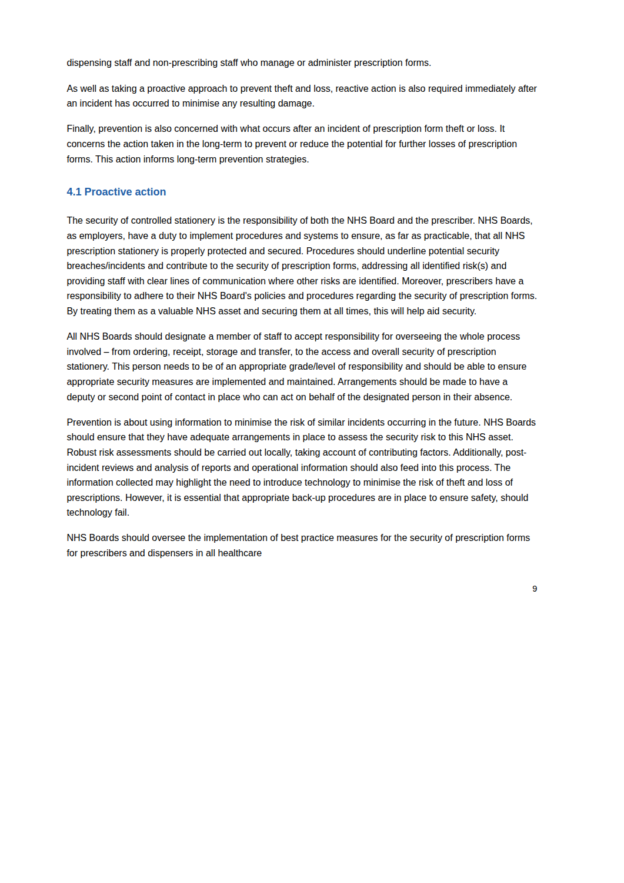dispensing staff and non-prescribing staff who manage or administer prescription forms.
As well as taking a proactive approach to prevent theft and loss, reactive action is also required immediately after an incident has occurred to minimise any resulting damage.
Finally, prevention is also concerned with what occurs after an incident of prescription form theft or loss. It concerns the action taken in the long-term to prevent or reduce the potential for further losses of prescription forms. This action informs long-term prevention strategies.
4.1 Proactive action
The security of controlled stationery is the responsibility of both the NHS Board and the prescriber. NHS Boards, as employers, have a duty to implement procedures and systems to ensure, as far as practicable, that all NHS prescription stationery is properly protected and secured. Procedures should underline potential security breaches/incidents and contribute to the security of prescription forms, addressing all identified risk(s) and providing staff with clear lines of communication where other risks are identified. Moreover, prescribers have a responsibility to adhere to their NHS Board's policies and procedures regarding the security of prescription forms. By treating them as a valuable NHS asset and securing them at all times, this will help aid security.
All NHS Boards should designate a member of staff to accept responsibility for overseeing the whole process involved – from ordering, receipt, storage and transfer, to the access and overall security of prescription stationery. This person needs to be of an appropriate grade/level of responsibility and should be able to ensure appropriate security measures are implemented and maintained. Arrangements should be made to have a deputy or second point of contact in place who can act on behalf of the designated person in their absence.
Prevention is about using information to minimise the risk of similar incidents occurring in the future. NHS Boards should ensure that they have adequate arrangements in place to assess the security risk to this NHS asset. Robust risk assessments should be carried out locally, taking account of contributing factors. Additionally, post-incident reviews and analysis of reports and operational information should also feed into this process. The information collected may highlight the need to introduce technology to minimise the risk of theft and loss of prescriptions. However, it is essential that appropriate back-up procedures are in place to ensure safety, should technology fail.
NHS Boards should oversee the implementation of best practice measures for the security of prescription forms for prescribers and dispensers in all healthcare
9